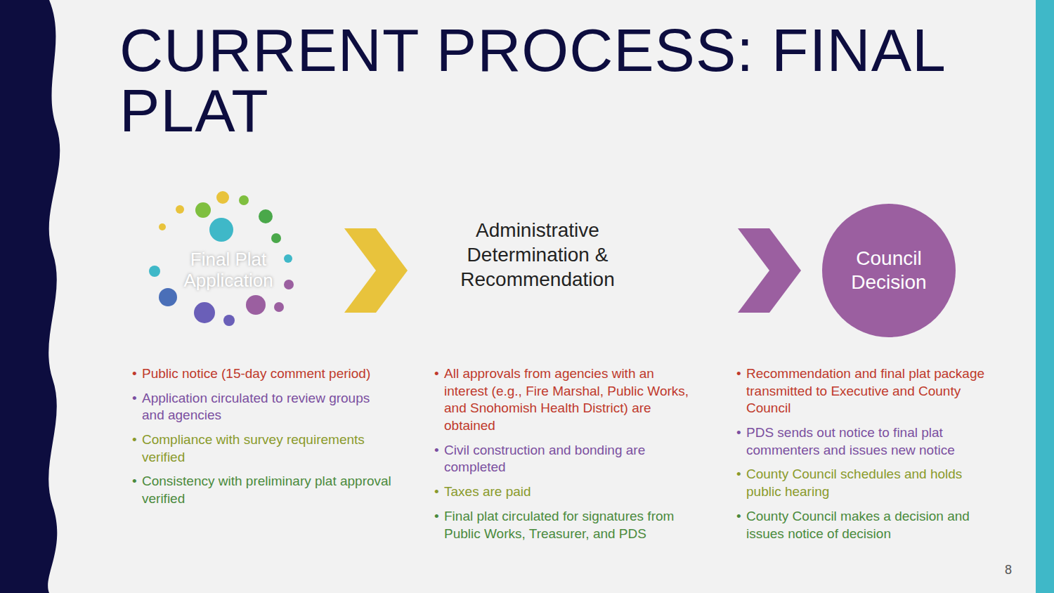Current Process: Final Plat
Final Plat
Application
Administrative
Determination &
Recommendation
Council
Decision
Public notice (15-day comment period)
Application circulated to review groups and agencies
Compliance with survey requirements verified
Consistency with preliminary plat approval verified
All approvals from agencies with an interest (e.g., Fire Marshal, Public Works, and Snohomish Health District) are obtained
Civil construction and bonding are completed
Taxes are paid
Final plat circulated for signatures from Public Works, Treasurer, and PDS
Recommendation and final plat package transmitted to Executive and County Council
PDS sends out notice to final plat commenters and issues new notice
County Council schedules and holds public hearing
County Council makes a decision and issues notice of decision
8